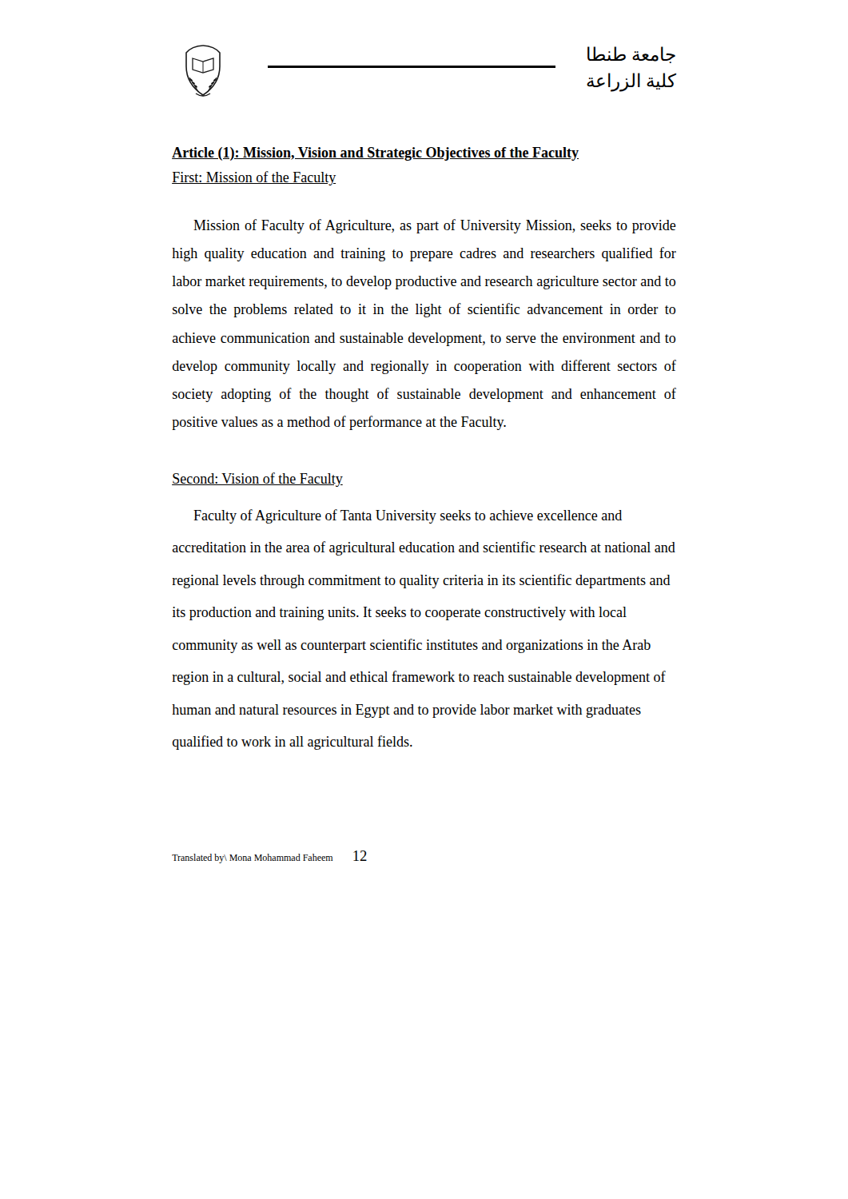جامعة طنطا
كلية الزراعة
Article (1): Mission, Vision and Strategic Objectives of the Faculty
First: Mission of the Faculty
Mission of Faculty of Agriculture, as part of University Mission, seeks to provide high quality education and training to prepare cadres and researchers qualified for labor market requirements, to develop productive and research agriculture sector and to solve the problems related to it in the light of scientific advancement in order to achieve communication and sustainable development, to serve the environment and to develop community locally and regionally in cooperation with different sectors of society adopting of the thought of sustainable development and enhancement of positive values as a method of performance at the Faculty.
Second: Vision of the Faculty
Faculty of Agriculture of Tanta University seeks to achieve excellence and accreditation in the area of agricultural education and scientific research at national and regional levels through commitment to quality criteria in its scientific departments and its production and training units. It seeks to cooperate constructively with local community as well as counterpart scientific institutes and organizations in the Arab region in a cultural, social and ethical framework to reach sustainable development of human and natural resources in Egypt and to provide labor market with graduates qualified to work in all agricultural fields.
Translated by\ Mona Mohammad Faheem 12